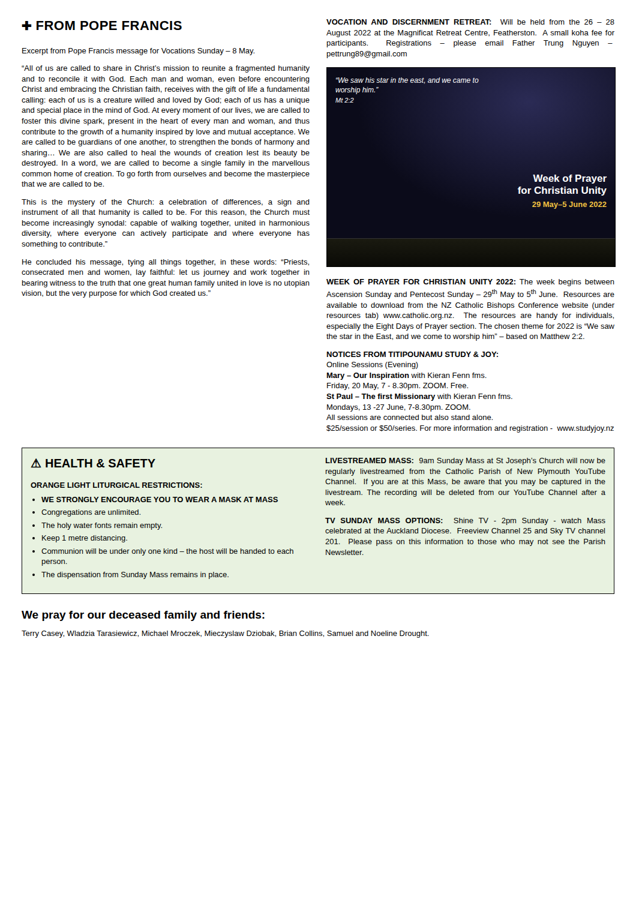✚FROM POPE FRANCIS
Excerpt from Pope Francis message for Vocations Sunday – 8 May.
“All of us are called to share in Christ’s mission to reunite a fragmented humanity and to reconcile it with God. Each man and woman, even before encountering Christ and embracing the Christian faith, receives with the gift of life a fundamental calling: each of us is a creature willed and loved by God; each of us has a unique and special place in the mind of God. At every moment of our lives, we are called to foster this divine spark, present in the heart of every man and woman, and thus contribute to the growth of a humanity inspired by love and mutual acceptance. We are called to be guardians of one another, to strengthen the bonds of harmony and sharing… We are also called to heal the wounds of creation lest its beauty be destroyed. In a word, we are called to become a single family in the marvellous common home of creation. To go forth from ourselves and become the masterpiece that we are called to be.
This is the mystery of the Church: a celebration of differences, a sign and instrument of all that humanity is called to be. For this reason, the Church must become increasingly synodal: capable of walking together, united in harmonious diversity, where everyone can actively participate and where everyone has something to contribute.”
He concluded his message, tying all things together, in these words: “Priests, consecrated men and women, lay faithful: let us journey and work together in bearing witness to the truth that one great human family united in love is no utopian vision, but the very purpose for which God created us.”
VOCATION AND DISCERNMENT RETREAT: Will be held from the 26 – 28 August 2022 at the Magnificat Retreat Centre, Featherston. A small koha fee for participants. Registrations – please email Father Trung Nguyen – pettrung89@gmail.com
“We saw his star in the east, and we came to worship him.”
Mt 2:2
Week of Prayer
for Christian Unity
29 May–5 June 2022
WEEK OF PRAYER FOR CHRISTIAN UNITY 2022: The week begins between Ascension Sunday and Pentecost Sunday – 29th May to 5th June. Resources are available to download from the NZ Catholic Bishops Conference website (under resources tab) www.catholic.org.nz. The resources are handy for individuals, especially the Eight Days of Prayer section. The chosen theme for 2022 is “We saw the star in the East, and we come to worship him” – based on Matthew 2:2.
NOTICES FROM TITIPOUNAMU STUDY & JOY:
Online Sessions (Evening)
Mary – Our Inspiration with Kieran Fenn fms.
Friday, 20 May, 7 - 8.30pm. ZOOM. Free.
St Paul – The first Missionary with Kieran Fenn fms.
Mondays, 13 -27 June, 7-8.30pm. ZOOM.
All sessions are connected but also stand alone.
$25/session or $50/series. For more information and registration - www.studyjoy.nz
⚠HEALTH & SAFETY
ORANGE LIGHT LITURGICAL RESTRICTIONS:
WE STRONGLY ENCOURAGE YOU TO WEAR A MASK AT MASS
Congregations are unlimited.
The holy water fonts remain empty.
Keep 1 metre distancing.
Communion will be under only one kind – the host will be handed to each person.
The dispensation from Sunday Mass remains in place.
LIVESTREAMED MASS: 9am Sunday Mass at St Joseph’s Church will now be regularly livestreamed from the Catholic Parish of New Plymouth YouTube Channel. If you are at this Mass, be aware that you may be captured in the livestream. The recording will be deleted from our YouTube Channel after a week.
TV SUNDAY MASS OPTIONS: Shine TV - 2pm Sunday - watch Mass celebrated at the Auckland Diocese. Freeview Channel 25 and Sky TV channel 201. Please pass on this information to those who may not see the Parish Newsletter.
We pray for our deceased family and friends:
Terry Casey, Wladzia Tarasiewicz, Michael Mroczek, Mieczyslaw Dziobak, Brian Collins, Samuel and Noeline Drought.